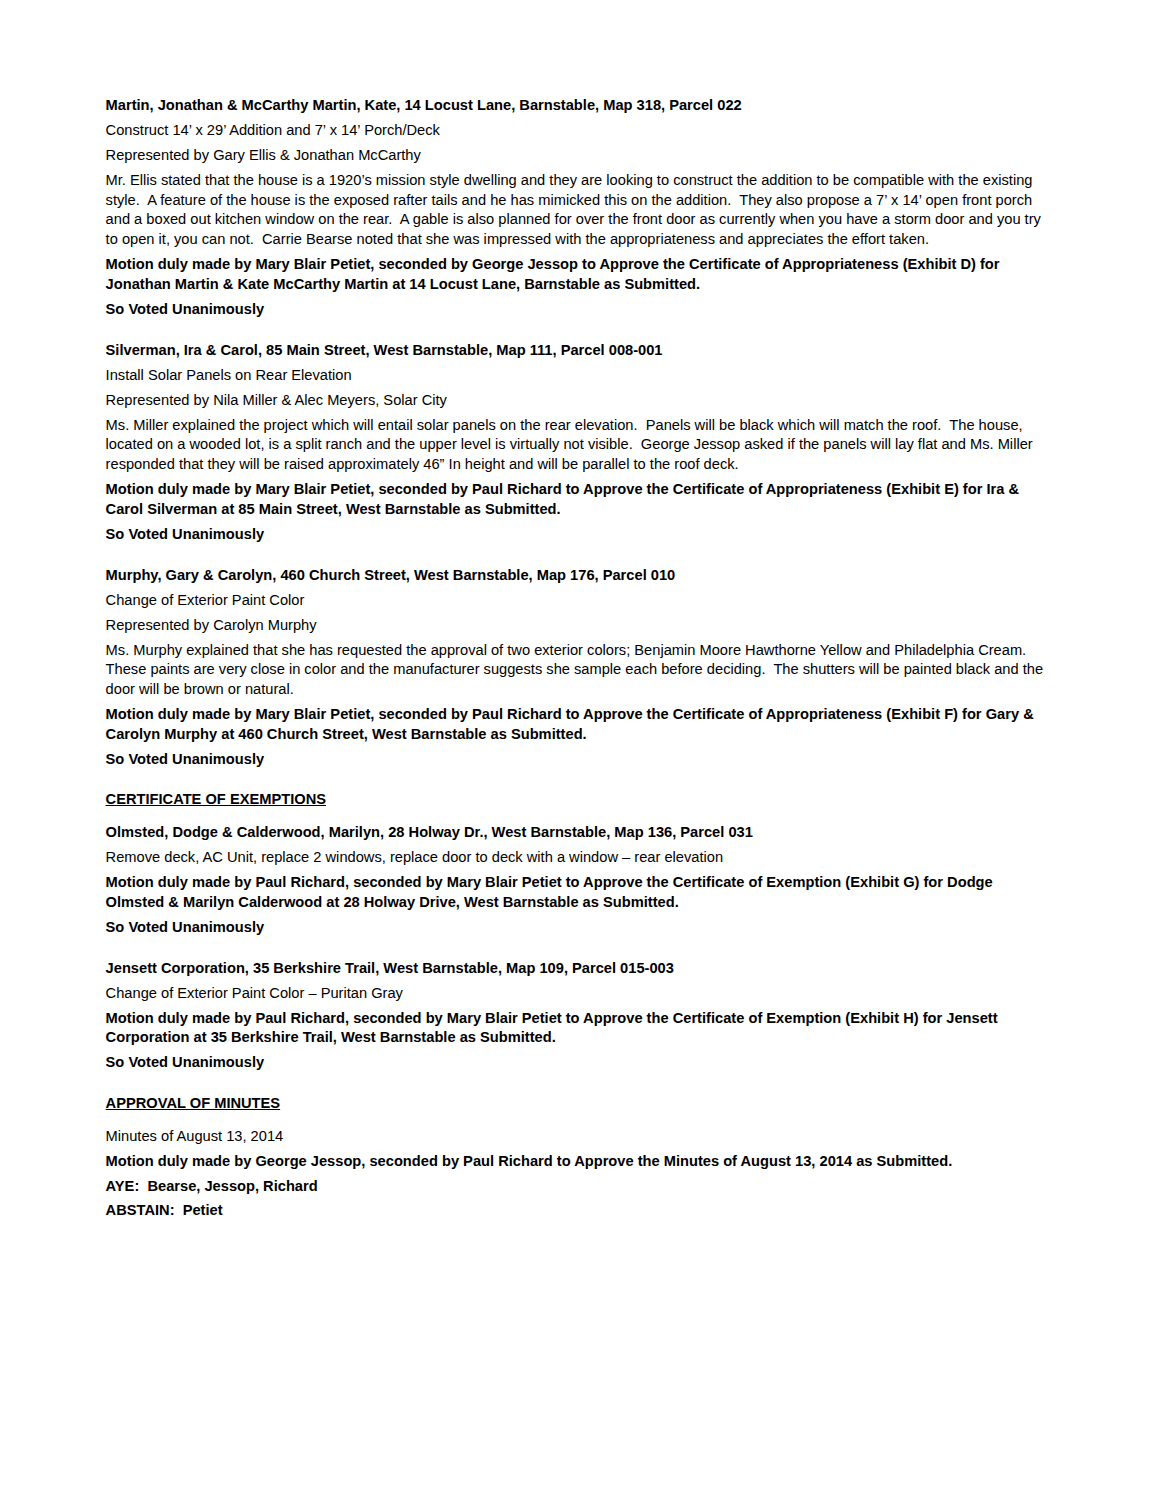Martin, Jonathan & McCarthy Martin, Kate, 14 Locust Lane, Barnstable, Map 318, Parcel 022
Construct 14’ x 29’ Addition and 7’ x 14’ Porch/Deck
Represented by Gary Ellis & Jonathan McCarthy
Mr. Ellis stated that the house is a 1920’s mission style dwelling and they are looking to construct the addition to be compatible with the existing style. A feature of the house is the exposed rafter tails and he has mimicked this on the addition. They also propose a 7’ x 14’ open front porch and a boxed out kitchen window on the rear. A gable is also planned for over the front door as currently when you have a storm door and you try to open it, you can not. Carrie Bearse noted that she was impressed with the appropriateness and appreciates the effort taken.
Motion duly made by Mary Blair Petiet, seconded by George Jessop to Approve the Certificate of Appropriateness (Exhibit D) for Jonathan Martin & Kate McCarthy Martin at 14 Locust Lane, Barnstable as Submitted.
So Voted Unanimously
Silverman, Ira & Carol, 85 Main Street, West Barnstable, Map 111, Parcel 008-001
Install Solar Panels on Rear Elevation
Represented by Nila Miller & Alec Meyers, Solar City
Ms. Miller explained the project which will entail solar panels on the rear elevation. Panels will be black which will match the roof. The house, located on a wooded lot, is a split ranch and the upper level is virtually not visible. George Jessop asked if the panels will lay flat and Ms. Miller responded that they will be raised approximately 46” In height and will be parallel to the roof deck.
Motion duly made by Mary Blair Petiet, seconded by Paul Richard to Approve the Certificate of Appropriateness (Exhibit E) for Ira & Carol Silverman at 85 Main Street, West Barnstable as Submitted.
So Voted Unanimously
Murphy, Gary & Carolyn, 460 Church Street, West Barnstable, Map 176, Parcel 010
Change of Exterior Paint Color
Represented by Carolyn Murphy
Ms. Murphy explained that she has requested the approval of two exterior colors; Benjamin Moore Hawthorne Yellow and Philadelphia Cream. These paints are very close in color and the manufacturer suggests she sample each before deciding. The shutters will be painted black and the door will be brown or natural.
Motion duly made by Mary Blair Petiet, seconded by Paul Richard to Approve the Certificate of Appropriateness (Exhibit F) for Gary & Carolyn Murphy at 460 Church Street, West Barnstable as Submitted.
So Voted Unanimously
CERTIFICATE OF EXEMPTIONS
Olmsted, Dodge & Calderwood, Marilyn, 28 Holway Dr., West Barnstable, Map 136, Parcel 031
Remove deck, AC Unit, replace 2 windows, replace door to deck with a window – rear elevation
Motion duly made by Paul Richard, seconded by Mary Blair Petiet to Approve the Certificate of Exemption (Exhibit G) for Dodge Olmsted & Marilyn Calderwood at 28 Holway Drive, West Barnstable as Submitted.
So Voted Unanimously
Jensett Corporation, 35 Berkshire Trail, West Barnstable, Map 109, Parcel 015-003
Change of Exterior Paint Color – Puritan Gray
Motion duly made by Paul Richard, seconded by Mary Blair Petiet to Approve the Certificate of Exemption (Exhibit H) for Jensett Corporation at 35 Berkshire Trail, West Barnstable as Submitted.
So Voted Unanimously
APPROVAL OF MINUTES
Minutes of August 13, 2014
Motion duly made by George Jessop, seconded by Paul Richard to Approve the Minutes of August 13, 2014 as Submitted.
AYE: Bearse, Jessop, Richard
ABSTAIN: Petiet